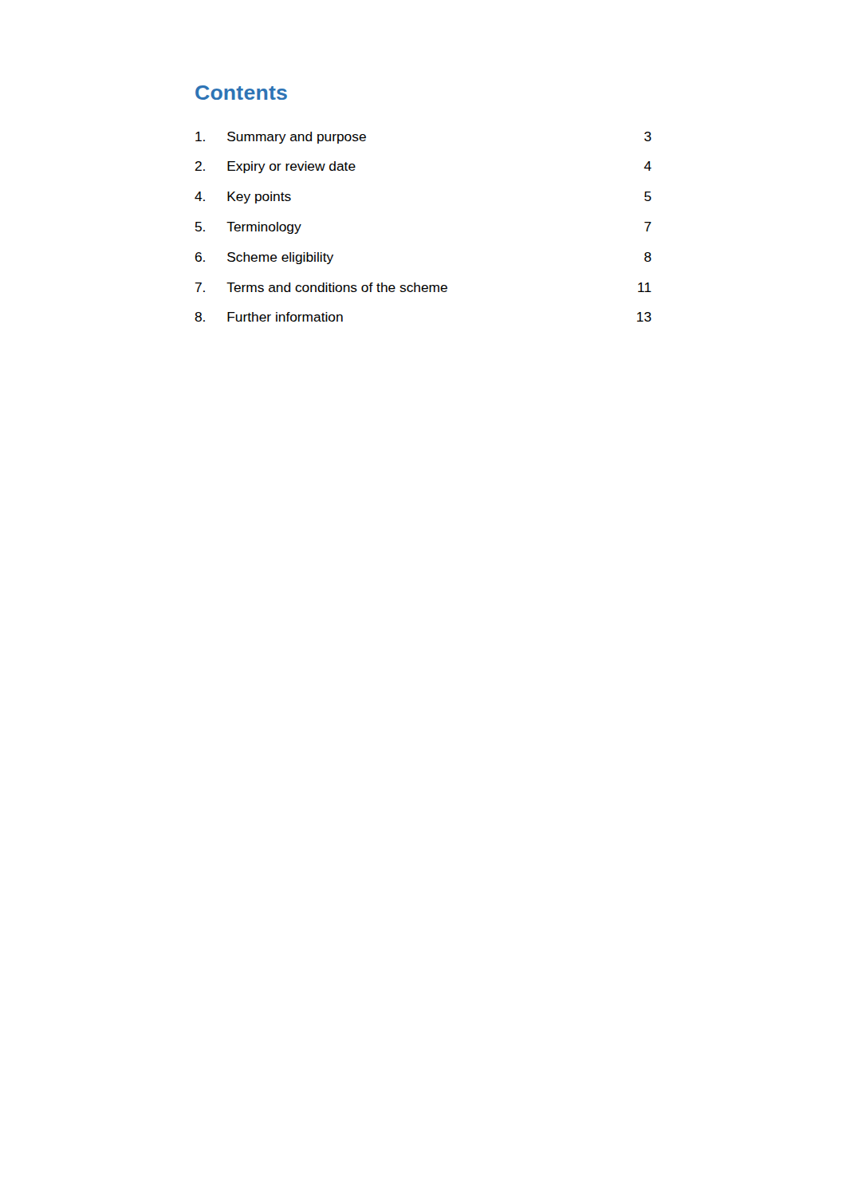Contents
1. Summary and purpose 3
2. Expiry or review date 4
4. Key points 5
5. Terminology 7
6. Scheme eligibility 8
7. Terms and conditions of the scheme 11
8. Further information 13